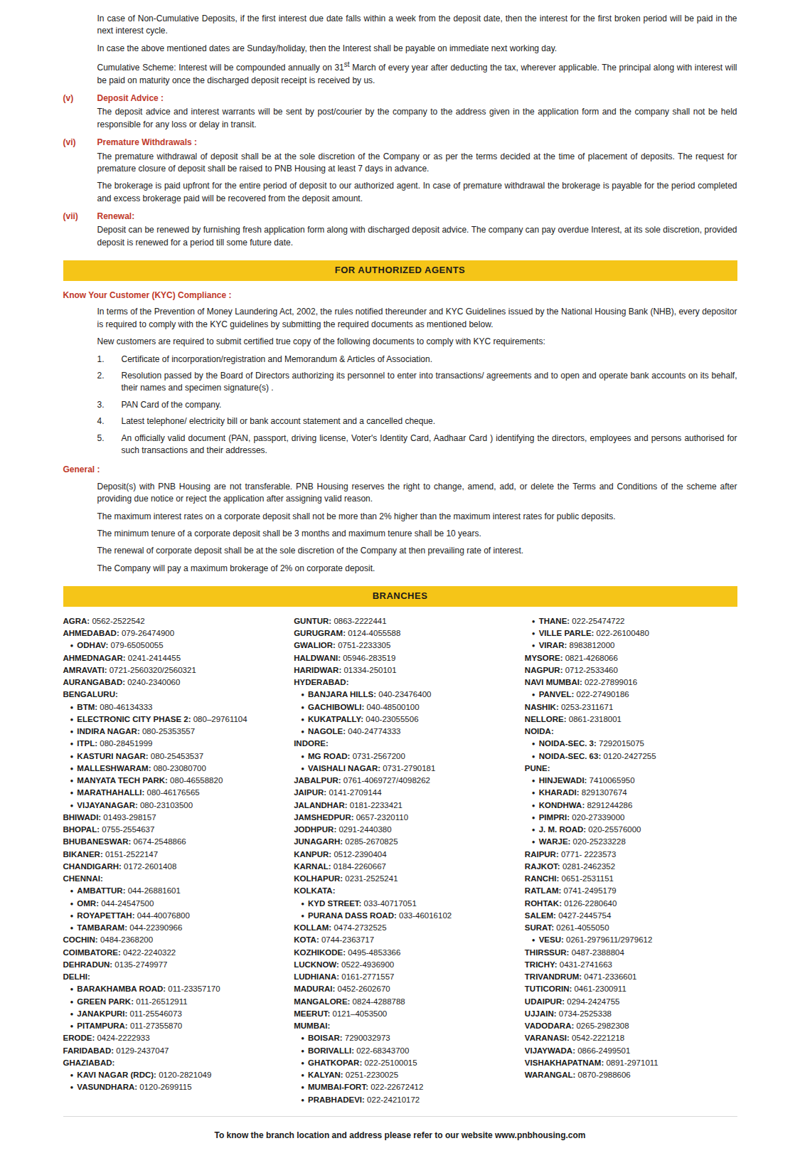In case of Non-Cumulative Deposits, if the first interest due date falls within a week from the deposit date, then the interest for the first broken period will be paid in the next interest cycle.
In case the above mentioned dates are Sunday/holiday, then the Interest shall be payable on immediate next working day.
Cumulative Scheme: Interest will be compounded annually on 31st March of every year after deducting the tax, wherever applicable. The principal along with interest will be paid on maturity once the discharged deposit receipt is received by us.
(v) Deposit Advice :
The deposit advice and interest warrants will be sent by post/courier by the company to the address given in the application form and the company shall not be held responsible for any loss or delay in transit.
(vi) Premature Withdrawals :
The premature withdrawal of deposit shall be at the sole discretion of the Company or as per the terms decided at the time of placement of deposits. The request for premature closure of deposit shall be raised to PNB Housing at least 7 days in advance.
The brokerage is paid upfront for the entire period of deposit to our authorized agent. In case of premature withdrawal the brokerage is payable for the period completed and excess brokerage paid will be recovered from the deposit amount.
(vii) Renewal:
Deposit can be renewed by furnishing fresh application form along with discharged deposit advice. The company can pay overdue Interest, at its sole discretion, provided deposit is renewed for a period till some future date.
FOR AUTHORIZED AGENTS
Know Your Customer (KYC) Compliance :
In terms of the Prevention of Money Laundering Act, 2002, the rules notified thereunder and KYC Guidelines issued by the National Housing Bank (NHB), every depositor is required to comply with the KYC guidelines by submitting the required documents as mentioned below.
New customers are required to submit certified true copy of the following documents to comply with KYC requirements:
Certificate of incorporation/registration and Memorandum & Articles of Association.
Resolution passed by the Board of Directors authorizing its personnel to enter into transactions/ agreements and to open and operate bank accounts on its behalf, their names and specimen signature(s) .
PAN Card of the company.
Latest telephone/ electricity bill or bank account statement and a cancelled cheque.
An officially valid document (PAN, passport, driving license, Voter's Identity Card, Aadhaar Card ) identifying the directors, employees and persons authorised for such transactions and their addresses.
General :
Deposit(s) with PNB Housing are not transferable. PNB Housing reserves the right to change, amend, add, or delete the Terms and Conditions of the scheme after providing due notice or reject the application after assigning valid reason.
The maximum interest rates on a corporate deposit shall not be more than 2% higher than the maximum interest rates for public deposits.
The minimum tenure of a corporate deposit shall be 3 months and maximum tenure shall be 10 years.
The renewal of corporate deposit shall be at the sole discretion of the Company at then prevailing rate of interest.
The Company will pay a maximum brokerage of 2% on corporate deposit.
BRANCHES
AGRA: 0562-2522542
AHMEDABAD: 079-26474900
ODHAV: 079-65050055
AHMEDNAGAR: 0241-2414455
AMRAVATI: 0721-2560320/2560321
AURANGABAD: 0240-2340060
BENGALURU:
BTM: 080-46134333
ELECTRONIC CITY PHASE 2: 080–29761104
INDIRA NAGAR: 080-25353557
ITPL: 080-28451999
KASTURI NAGAR: 080-25453537
MALLESHWARAM: 080-23080700
MANYATA TECH PARK: 080-46558820
MARATHAHALLI: 080-46176565
VIJAYANAGAR: 080-23103500
BHIWADI: 01493-298157
BHOPAL: 0755-2554637
BHUBANESWAR: 0674-2548866
BIKANER: 0151-2522147
CHANDIGARH: 0172-2601408
CHENNAI:
AMBATTUR: 044-26881601
OMR: 044-24547500
ROYAPETTAH: 044-40076800
TAMBARAM: 044-22390966
COCHIN: 0484-2368200
COIMBATORE: 0422-2240322
DEHRADUN: 0135-2749977
DELHI:
BARAKHAMBA ROAD: 011-23357170
GREEN PARK: 011-26512911
JANAKPURI: 011-25546073
PITAMPURA: 011-27355870
ERODE: 0424-2222933
FARIDABAD: 0129-2437047
GHAZIABAD:
KAVI NAGAR (RDC): 0120-2821049
VASUNDHARA: 0120-2699115
GUNTUR: 0863-2222441
GURUGRAM: 0124-4055588
GWALIOR: 0751-2233305
HALDWANI: 05946-283519
HARIDWAR: 01334-250101
HYDERABAD:
BANJARA HILLS: 040-23476400
GACHIBOWLI: 040-48500100
KUKATPALLY: 040-23055506
NAGOLE: 040-24774333
INDORE:
MG ROAD: 0731-2567200
VAISHALI NAGAR: 0731-2790181
JABALPUR: 0761-4069727/4098262
JAIPUR: 0141-2709144
JALANDHAR: 0181-2233421
JAMSHEDPUR: 0657-2320110
JODHPUR: 0291-2440380
JUNAGARH: 0285-2670825
KANPUR: 0512-2390404
KARNAL: 0184-2260667
KOLHAPUR: 0231-2525241
KOLKATA:
KYD STREET: 033-40717051
PURANA DASS ROAD: 033-46016102
KOLLAM: 0474-2732525
KOTA: 0744-2363717
KOZHIKODE: 0495-4853366
LUCKNOW: 0522-4936900
LUDHIANA: 0161-2771557
MADURAI: 0452-2602670
MANGALORE: 0824-4288788
MEERUT: 0121–4053500
MUMBAI:
BOISAR: 7290032973
BORIVALLI: 022-68343700
GHATKOPAR: 022-25100015
KALYAN: 0251-2230025
MUMBAI-FORT: 022-22672412
PRABHADEVI: 022-24210172
THANE: 022-25474722
VILLE PARLE: 022-26100480
VIRAR: 8983812000
MYSORE: 0821-4268066
NAGPUR: 0712-2533460
NAVI MUMBAI: 022-27899016
PANVEL: 022-27490186
NASHIK: 0253-2311671
NELLORE: 0861-2318001
NOIDA:
NOIDA-SEC. 3: 7292015075
NOIDA-SEC. 63: 0120-2427255
PUNE:
HINJEWADI: 7410065950
KHARADI: 8291307674
KONDHWA: 8291244286
PIMPRI: 020-27339000
J. M. ROAD: 020-25576000
WARJE: 020-25233228
RAIPUR: 0771- 2223573
RAJKOT: 0281-2462352
RANCHI: 0651-2531151
RATLAM: 0741-2495179
ROHTAK: 0126-2280640
SALEM: 0427-2445754
SURAT: 0261-4055050
VESU: 0261-2979611/2979612
THIRSSUR: 0487-2388804
TRICHY: 0431-2741663
TRIVANDRUM: 0471-2336601
TUTICORIN: 0461-2300911
UDAIPUR: 0294-2424755
UJJAIN: 0734-2525338
VADODARA: 0265-2982308
VARANASI: 0542-2221218
VIJAYWADA: 0866-2499501
VISHAKHAPATNAM: 0891-2971011
WARANGAL: 0870-2988606
To know the branch location and address please refer to our website www.pnbhousing.com